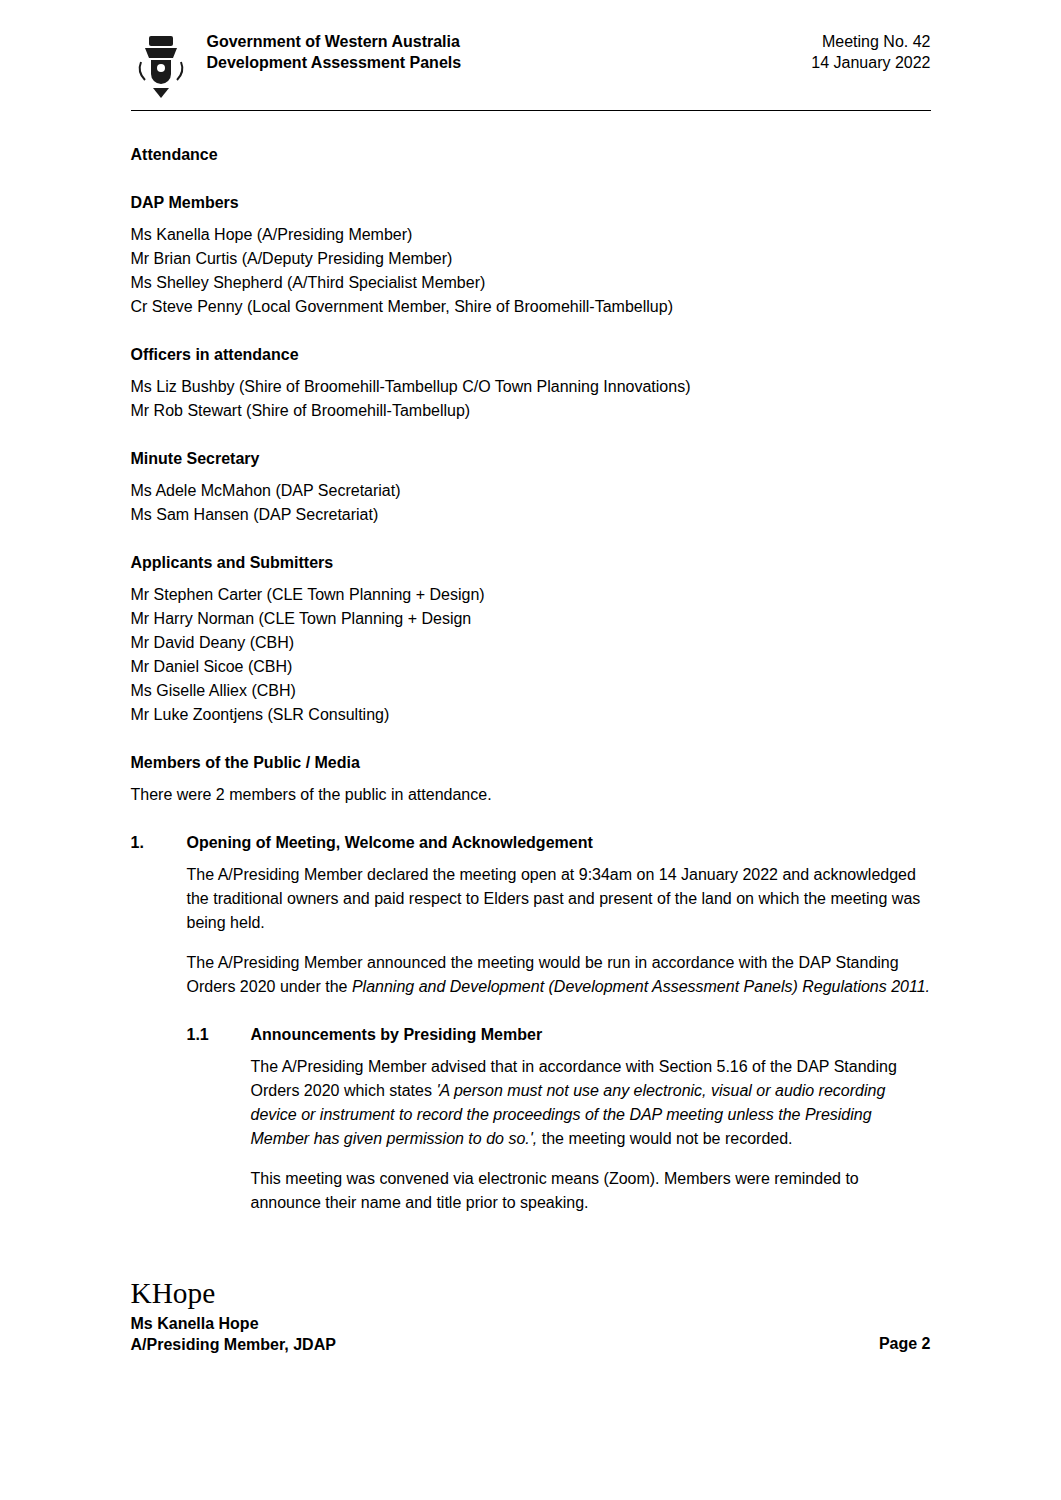Government of Western Australia crest Government of Western Australia Development Assessment Panels
Meeting No. 42
14 January 2022
Attendance
DAP Members
Ms Kanella Hope (A/Presiding Member)
Mr Brian Curtis (A/Deputy Presiding Member)
Ms Shelley Shepherd (A/Third Specialist Member)
Cr Steve Penny (Local Government Member, Shire of Broomehill-Tambellup)
Officers in attendance
Ms Liz Bushby (Shire of Broomehill-Tambellup C/O Town Planning Innovations)
Mr Rob Stewart (Shire of Broomehill-Tambellup)
Minute Secretary
Ms Adele McMahon (DAP Secretariat)
Ms Sam Hansen (DAP Secretariat)
Applicants and Submitters
Mr Stephen Carter (CLE Town Planning + Design)
Mr Harry Norman (CLE Town Planning + Design
Mr David Deany (CBH)
Mr Daniel Sicoe (CBH)
Ms Giselle Alliex (CBH)
Mr Luke Zoontjens (SLR Consulting)
Members of the Public / Media
There were 2 members of the public in attendance.
1.
Opening of Meeting, Welcome and Acknowledgement
The A/Presiding Member declared the meeting open at 9:34am on 14 January 2022 and acknowledged the traditional owners and paid respect to Elders past and present of the land on which the meeting was being held.
The A/Presiding Member announced the meeting would be run in accordance with the DAP Standing Orders 2020 under the Planning and Development (Development Assessment Panels) Regulations 2011.
1.1
Announcements by Presiding Member
The A/Presiding Member advised that in accordance with Section 5.16 of the DAP Standing Orders 2020 which states 'A person must not use any electronic, visual or audio recording device or instrument to record the proceedings of the DAP meeting unless the Presiding Member has given permission to do so.', the meeting would not be recorded.
This meeting was convened via electronic means (Zoom). Members were reminded to announce their name and title prior to speaking.
KHope
Ms Kanella Hope
A/Presiding Member, JDAP
Page 2